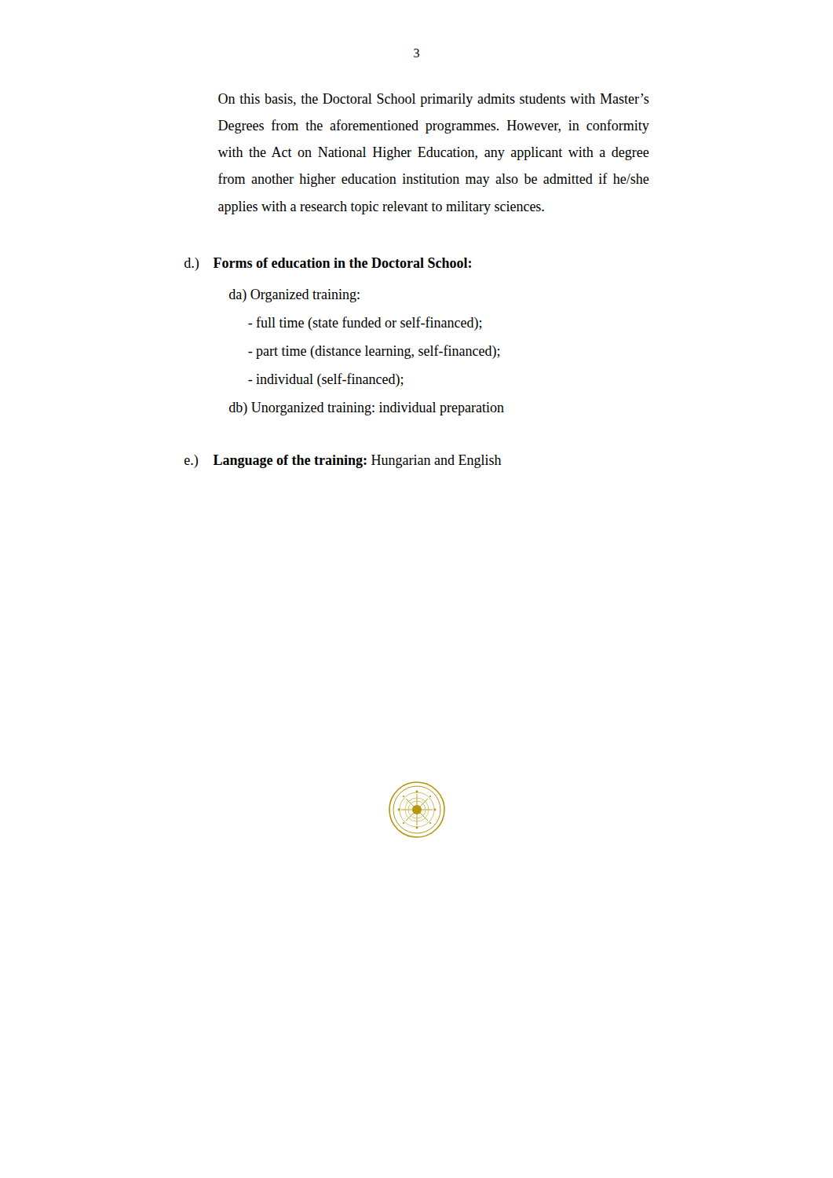3
On this basis, the Doctoral School primarily admits students with Master’s Degrees from the aforementioned programmes. However, in conformity with the Act on National Higher Education, any applicant with a degree from another higher education institution may also be admitted if he/she applies with a research topic relevant to military sciences.
d.)
Forms of education in the Doctoral School:
da) Organized training:
- full time (state funded or self-financed);
- part time (distance learning, self-financed);
- individual (self-financed);
db) Unorganized training: individual preparation
e.)
Language of the training: Hungarian and English